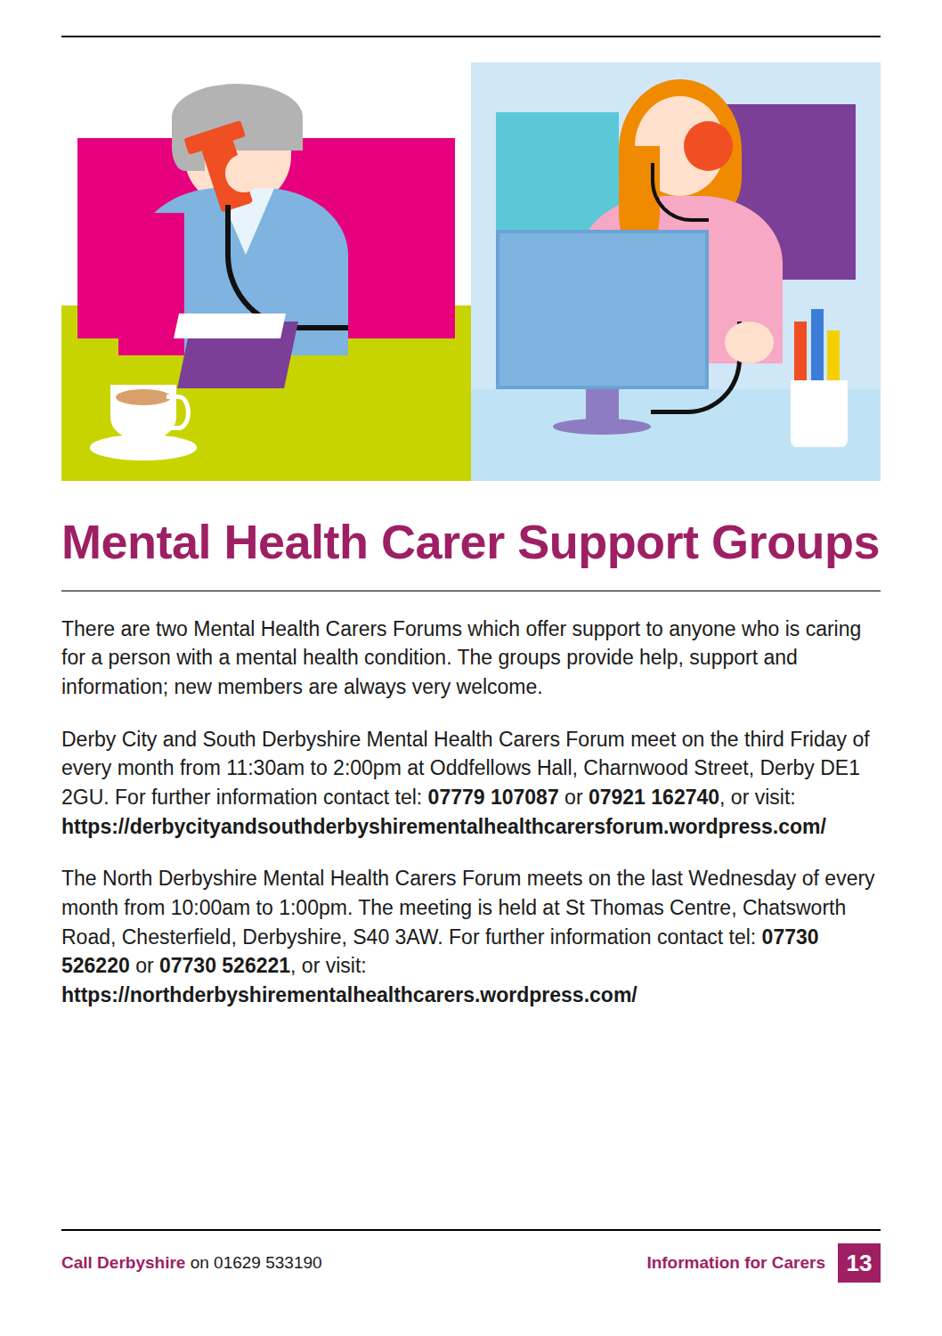Mental Health Carer Support Groups
There are two Mental Health Carers Forums which offer support to anyone who is caring for a person with a mental health condition. The groups provide help, support and information; new members are always very welcome.
Derby City and South Derbyshire Mental Health Carers Forum meet on the third Friday of every month from 11:30am to 2:00pm at Oddfellows Hall, Charnwood Street, Derby DE1 2GU. For further information contact tel: 07779 107087 or 07921 162740, or visit: https://derbycityandsouthderbyshirementalhealthcarersforum.wordpress.com/
The North Derbyshire Mental Health Carers Forum meets on the last Wednesday of every month from 10:00am to 1:00pm. The meeting is held at St Thomas Centre, Chatsworth Road, Chesterfield, Derbyshire, S40 3AW. For further information contact tel: 07730 526220 or 07730 526221, or visit: https://northderbyshirementalhealthcarers.wordpress.com/
Call Derbyshire on 01629 533190
Information for Carers 13